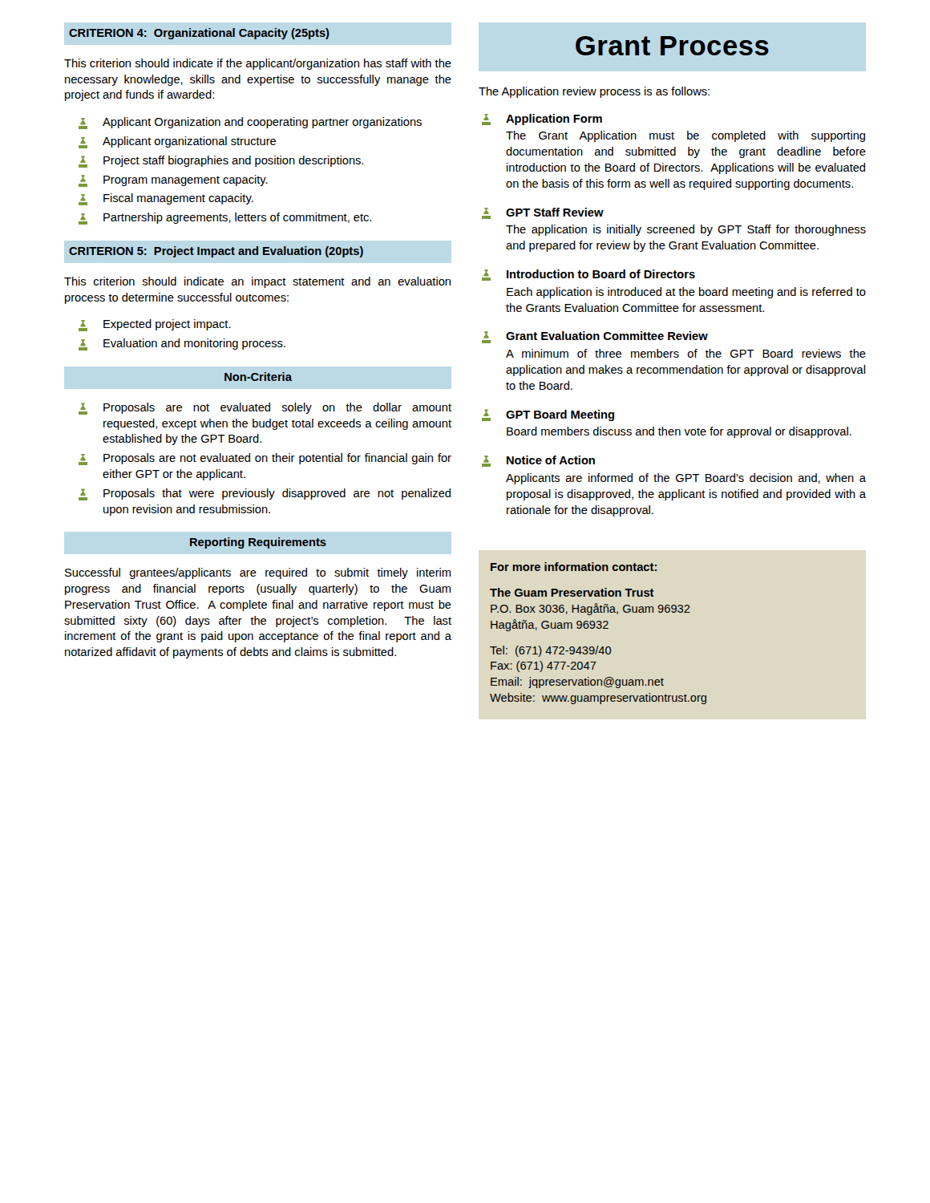CRITERION 4: Organizational Capacity (25pts)
This criterion should indicate if the applicant/organization has staff with the necessary knowledge, skills and expertise to successfully manage the project and funds if awarded:
Applicant Organization and cooperating partner organizations
Applicant organizational structure
Project staff biographies and position descriptions.
Program management capacity.
Fiscal management capacity.
Partnership agreements, letters of commitment, etc.
CRITERION 5: Project Impact and Evaluation (20pts)
This criterion should indicate an impact statement and an evaluation process to determine successful outcomes:
Expected project impact.
Evaluation and monitoring process.
Non-Criteria
Proposals are not evaluated solely on the dollar amount requested, except when the budget total exceeds a ceiling amount established by the GPT Board.
Proposals are not evaluated on their potential for financial gain for either GPT or the applicant.
Proposals that were previously disapproved are not penalized upon revision and resubmission.
Reporting Requirements
Successful grantees/applicants are required to submit timely interim progress and financial reports (usually quarterly) to the Guam Preservation Trust Office. A complete final and narrative report must be submitted sixty (60) days after the project’s completion. The last increment of the grant is paid upon acceptance of the final report and a notarized affidavit of payments of debts and claims is submitted.
Grant Process
The Application review process is as follows:
Application Form The Grant Application must be completed with supporting documentation and submitted by the grant deadline before introduction to the Board of Directors. Applications will be evaluated on the basis of this form as well as required supporting documents.
GPT Staff Review The application is initially screened by GPT Staff for thoroughness and prepared for review by the Grant Evaluation Committee.
Introduction to Board of Directors Each application is introduced at the board meeting and is referred to the Grants Evaluation Committee for assessment.
Grant Evaluation Committee Review A minimum of three members of the GPT Board reviews the application and makes a recommendation for approval or disapproval to the Board.
GPT Board Meeting Board members discuss and then vote for approval or disapproval.
Notice of Action Applicants are informed of the GPT Board’s decision and, when a proposal is disapproved, the applicant is notified and provided with a rationale for the disapproval.
For more information contact:
The Guam Preservation Trust
P.O. Box 3036, Hagåtña, Guam 96932
Hagåtña, Guam 96932
Tel: (671) 472-9439/40
Fax: (671) 477-2047
Email: jqpreservation@guam.net
Website: www.guampreservationtrust.org